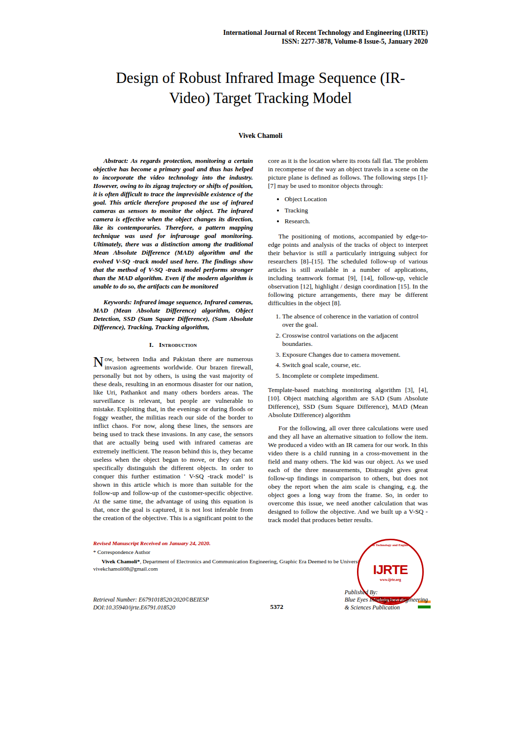International Journal of Recent Technology and Engineering (IJRTE)
ISSN: 2277-3878, Volume-8 Issue-5, January 2020
Design of Robust Infrared Image Sequence (IR-Video) Target Tracking Model
Vivek Chamoli
Abstract: As regards protection, monitoring a certain objective has become a primary goal and thus has helped to incorporate the video technology into the industry. However, owing to its zigzag trajectory or shifts of position, it is often difficult to trace the imprevisible existence of the goal. This article therefore proposed the use of infrared cameras as sensors to monitor the object. The infrared camera is effective when the object changes its direction, like its contemporaries. Therefore, a pattern mapping technique was used for infrarouge goal monitoring. Ultimately, there was a distinction among the traditional Mean Absolute Difference (MAD) algorithm and the evolved V-SQ -track model used here. The findings show that the method of V-SQ -track model performs stronger than the MAD algorithm. Even if the modern algorithm is unable to do so, the artifacts can be monitored
Keywords: Infrared image sequence, Infrared cameras, MAD (Mean Absolute Difference) algorithm, Object Detection, SSD (Sum Square Difference), (Sum Absolute Difference), Tracking, Tracking algorithm,
I. Introduction
Now, between India and Pakistan there are numerous invasion agreements worldwide. Our brazen firewall, personally but not by others, is using the vast majority of these deals, resulting in an enormous disaster for our nation, like Uri, Pathankot and many others borders areas. The surveillance is relevant, but people are vulnerable to mistake. Exploiting that, in the evenings or during floods or foggy weather, the militias reach our side of the border to inflict chaos. For now, along these lines, the sensors are being used to track these invasions. In any case, the sensors that are actually being used with infrared cameras are extremely inefficient. The reason behind this is, they became useless when the object began to move, or they can not specifically distinguish the different objects. In order to conquer this further estimation ' V-SQ -track model’ is shown in this article which is more than suitable for the follow-up and follow-up of the customer-specific objective. At the same time, the advantage of using this equation is that, once the goal is captured, it is not lost inferable from the creation of the objective. This is a significant point to the core as it is the location where its roots fall flat. The problem in recompense of the way an object travels in a scene on the picture plane is defined as follows. The following steps [1]-[7] may be used to monitor objects through:
Object Location
Tracking
Research.
The positioning of motions, accompanied by edge-to-edge points and analysis of the tracks of object to interpret their behavior is still a particularly intriguing subject for researchers [8]–[15]. The scheduled follow-up of various articles is still available in a number of applications, including teamwork format [9], [14], follow-up, vehicle observation [12], highlight / design coordination [15]. In the following picture arrangements, there may be different difficulties in the object [8].
The absence of coherence in the variation of control over the goal.
Crosswise control variations on the adjacent boundaries.
Exposure Changes due to camera movement.
Switch goal scale, course, etc.
Incomplete or complete impediment.
Template-based matching monitoring algorithm [3], [4], [10]. Object matching algorithm are SAD (Sum Absolute Difference), SSD (Sum Square Difference), MAD (Mean Absolute Difference) algorithm
For the following, all over three calculations were used and they all have an alternative situation to follow the item. We produced a video with an IR camera for our work. In this video there is a child running in a cross-movement in the field and many others. The kid was our object. As we used each of the three measurements, Distraught gives great follow-up findings in comparison to others, but does not obey the report when the aim scale is changing, e.g. the object goes a long way from the frame. So, in order to overcome this issue, we need another calculation that was designed to follow the objective. And we built up a V-SQ -track model that produces better results.
Revised Manuscript Received on January 24, 2020.
* Correspondence Author
Vivek Chamoli*, Department of Electronics and Communication Engineering, Graphic Era Deemed to be University, Dehradun, India. vivekchamoli08@gmail.com
Recent Technology and Engineering
IJRTE
www.ijrte.org
International Journal of
Exploring Innovation
Retrieval Number: E6791018520/2020©BEIESP
DOI:10.35940/ijrte.E6791.018520
5372
Published By:
Blue Eyes Intelligence Engineering
& Sciences Publication